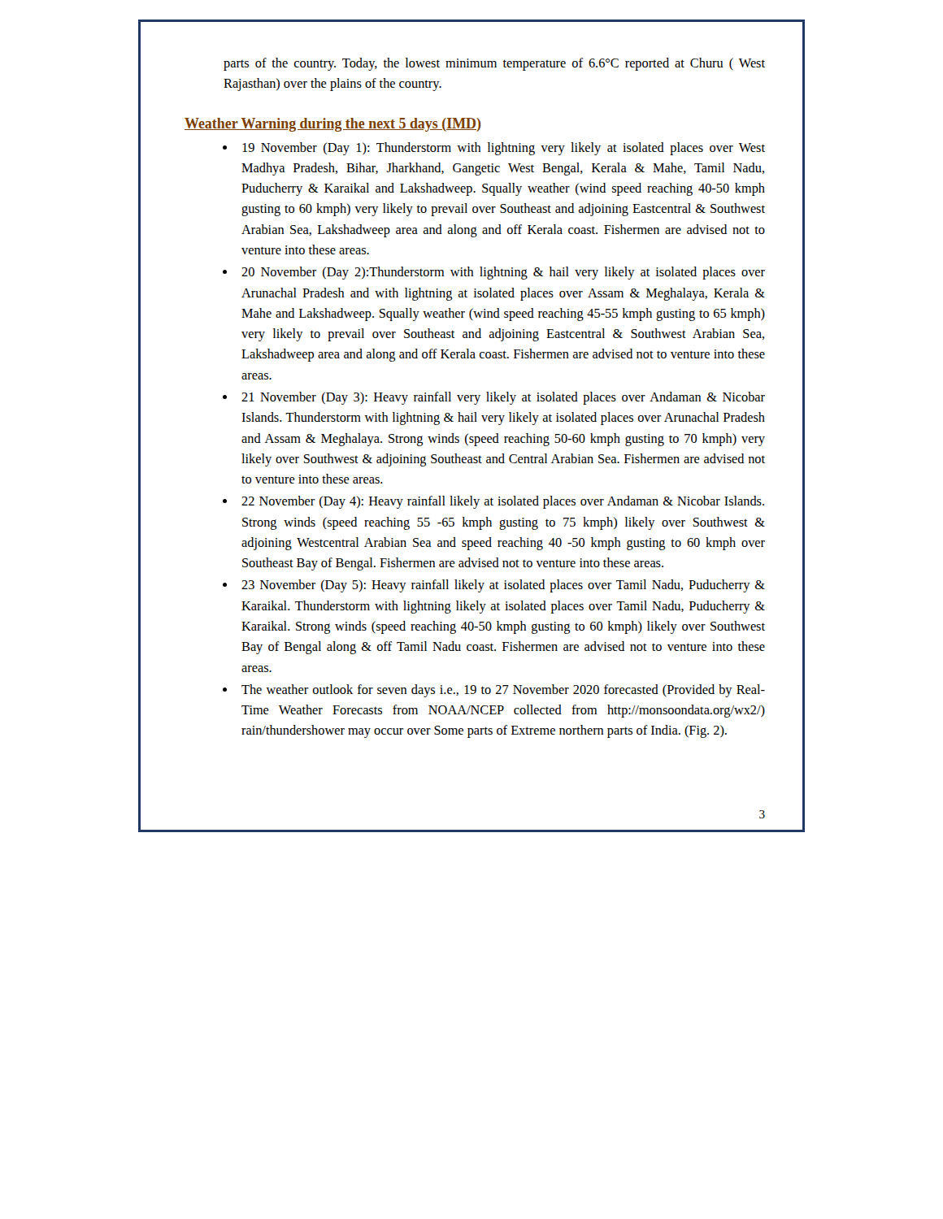parts of the country. Today, the lowest minimum temperature of 6.6°C reported at Churu ( West Rajasthan) over the plains of the country.
Weather Warning during the next 5 days (IMD)
19 November (Day 1): Thunderstorm with lightning very likely at isolated places over West Madhya Pradesh, Bihar, Jharkhand, Gangetic West Bengal, Kerala & Mahe, Tamil Nadu, Puducherry & Karaikal and Lakshadweep. Squally weather (wind speed reaching 40-50 kmph gusting to 60 kmph) very likely to prevail over Southeast and adjoining Eastcentral & Southwest Arabian Sea, Lakshadweep area and along and off Kerala coast. Fishermen are advised not to venture into these areas.
20 November (Day 2):Thunderstorm with lightning & hail very likely at isolated places over Arunachal Pradesh and with lightning at isolated places over Assam & Meghalaya, Kerala & Mahe and Lakshadweep. Squally weather (wind speed reaching 45-55 kmph gusting to 65 kmph) very likely to prevail over Southeast and adjoining Eastcentral & Southwest Arabian Sea, Lakshadweep area and along and off Kerala coast. Fishermen are advised not to venture into these areas.
21 November (Day 3): Heavy rainfall very likely at isolated places over Andaman & Nicobar Islands. Thunderstorm with lightning & hail very likely at isolated places over Arunachal Pradesh and Assam & Meghalaya. Strong winds (speed reaching 50-60 kmph gusting to 70 kmph) very likely over Southwest & adjoining Southeast and Central Arabian Sea. Fishermen are advised not to venture into these areas.
22 November (Day 4): Heavy rainfall likely at isolated places over Andaman & Nicobar Islands. Strong winds (speed reaching 55 -65 kmph gusting to 75 kmph) likely over Southwest & adjoining Westcentral Arabian Sea and speed reaching 40 -50 kmph gusting to 60 kmph over Southeast Bay of Bengal. Fishermen are advised not to venture into these areas.
23 November (Day 5): Heavy rainfall likely at isolated places over Tamil Nadu, Puducherry & Karaikal. Thunderstorm with lightning likely at isolated places over Tamil Nadu, Puducherry & Karaikal. Strong winds (speed reaching 40-50 kmph gusting to 60 kmph) likely over Southwest Bay of Bengal along & off Tamil Nadu coast. Fishermen are advised not to venture into these areas.
The weather outlook for seven days i.e., 19 to 27 November 2020 forecasted (Provided by Real-Time Weather Forecasts from NOAA/NCEP collected from http://monsoondata.org/wx2/) rain/thundershower may occur over Some parts of Extreme northern parts of India. (Fig. 2).
3